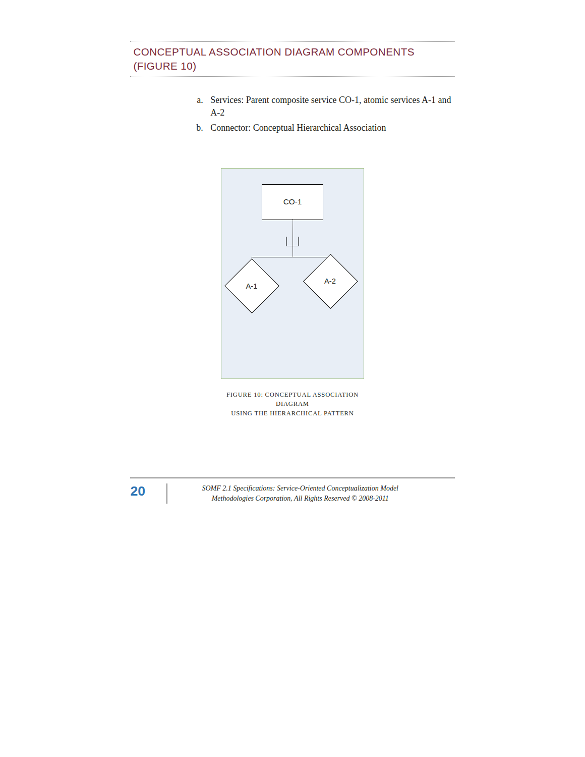Conceptual Association Diagram Components (Figure 10)
Services: Parent composite service CO-1, atomic services A-1 and A-2
Connector: Conceptual Hierarchical Association
CO-1
A-1
A-2
Figure 10: Conceptual Association Diagram
Using the Hierarchical Pattern
20
SOMF 2.1 Specifications: Service-Oriented Conceptualization Model
Methodologies Corporation, All Rights Reserved © 2008-2011